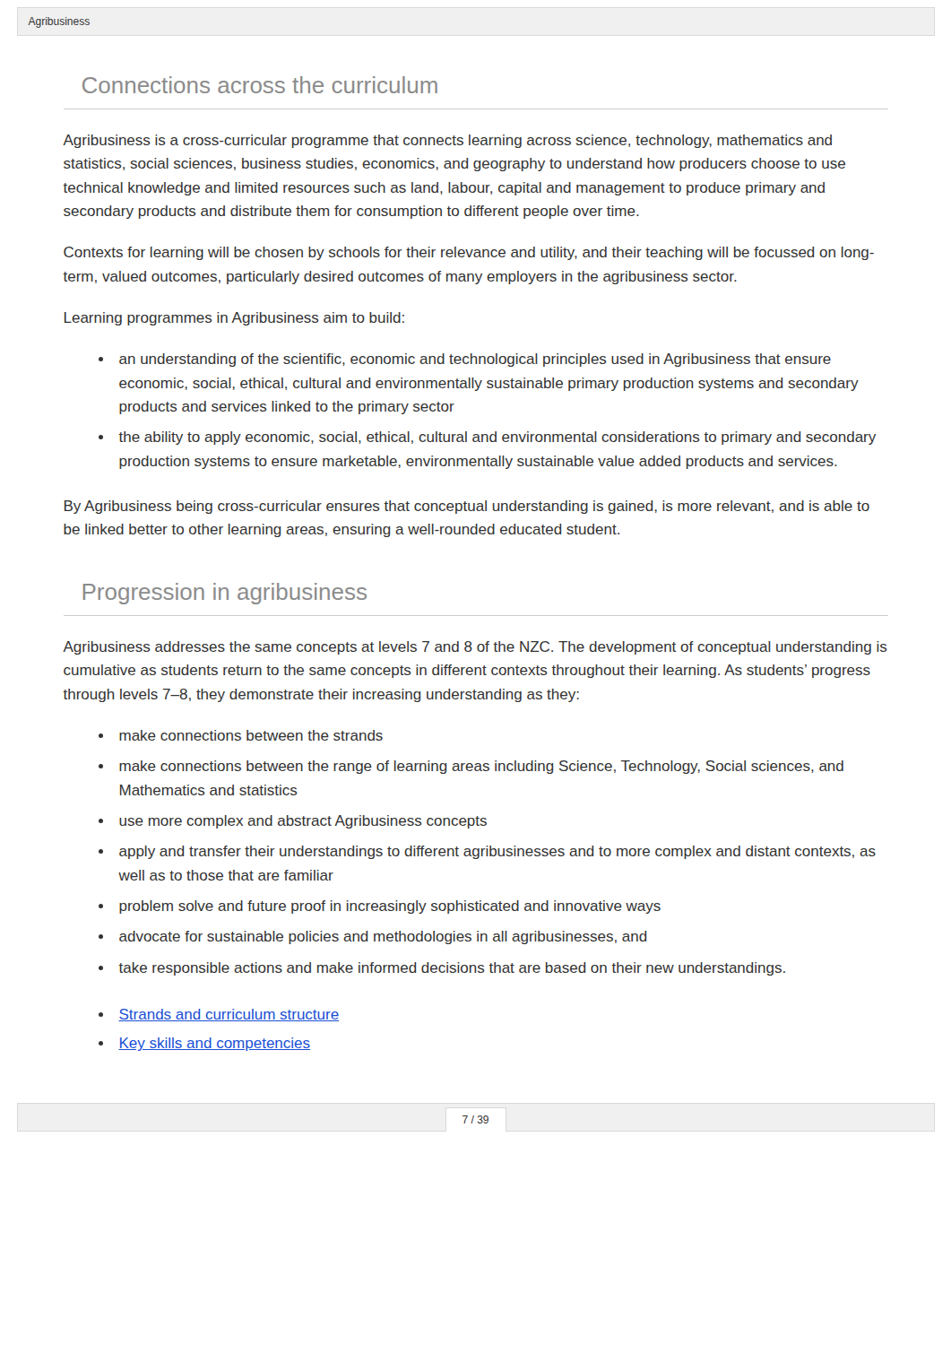Agribusiness
Connections across the curriculum
Agribusiness is a cross-curricular programme that connects learning across science, technology, mathematics and statistics, social sciences, business studies, economics, and geography to understand how producers choose to use technical knowledge and limited resources such as land, labour, capital and management to produce primary and secondary products and distribute them for consumption to different people over time.
Contexts for learning will be chosen by schools for their relevance and utility, and their teaching will be focussed on long-term, valued outcomes, particularly desired outcomes of many employers in the agribusiness sector.
Learning programmes in Agribusiness aim to build:
an understanding of the scientific, economic and technological principles used in Agribusiness that ensure economic, social, ethical, cultural and environmentally sustainable primary production systems and secondary products and services linked to the primary sector
the ability to apply economic, social, ethical, cultural and environmental considerations to primary and secondary production systems to ensure marketable, environmentally sustainable value added products and services.
By Agribusiness being cross-curricular ensures that conceptual understanding is gained, is more relevant, and is able to be linked better to other learning areas, ensuring a well-rounded educated student.
Progression in agribusiness
Agribusiness addresses the same concepts at levels 7 and 8 of the NZC. The development of conceptual understanding is cumulative as students return to the same concepts in different contexts throughout their learning. As students’ progress through levels 7–8, they demonstrate their increasing understanding as they:
make connections between the strands
make connections between the range of learning areas including Science, Technology, Social sciences, and Mathematics and statistics
use more complex and abstract Agribusiness concepts
apply and transfer their understandings to different agribusinesses and to more complex and distant contexts, as well as to those that are familiar
problem solve and future proof in increasingly sophisticated and innovative ways
advocate for sustainable policies and methodologies in all agribusinesses, and
take responsible actions and make informed decisions that are based on their new understandings.
Strands and curriculum structure
Key skills and competencies
7 / 39